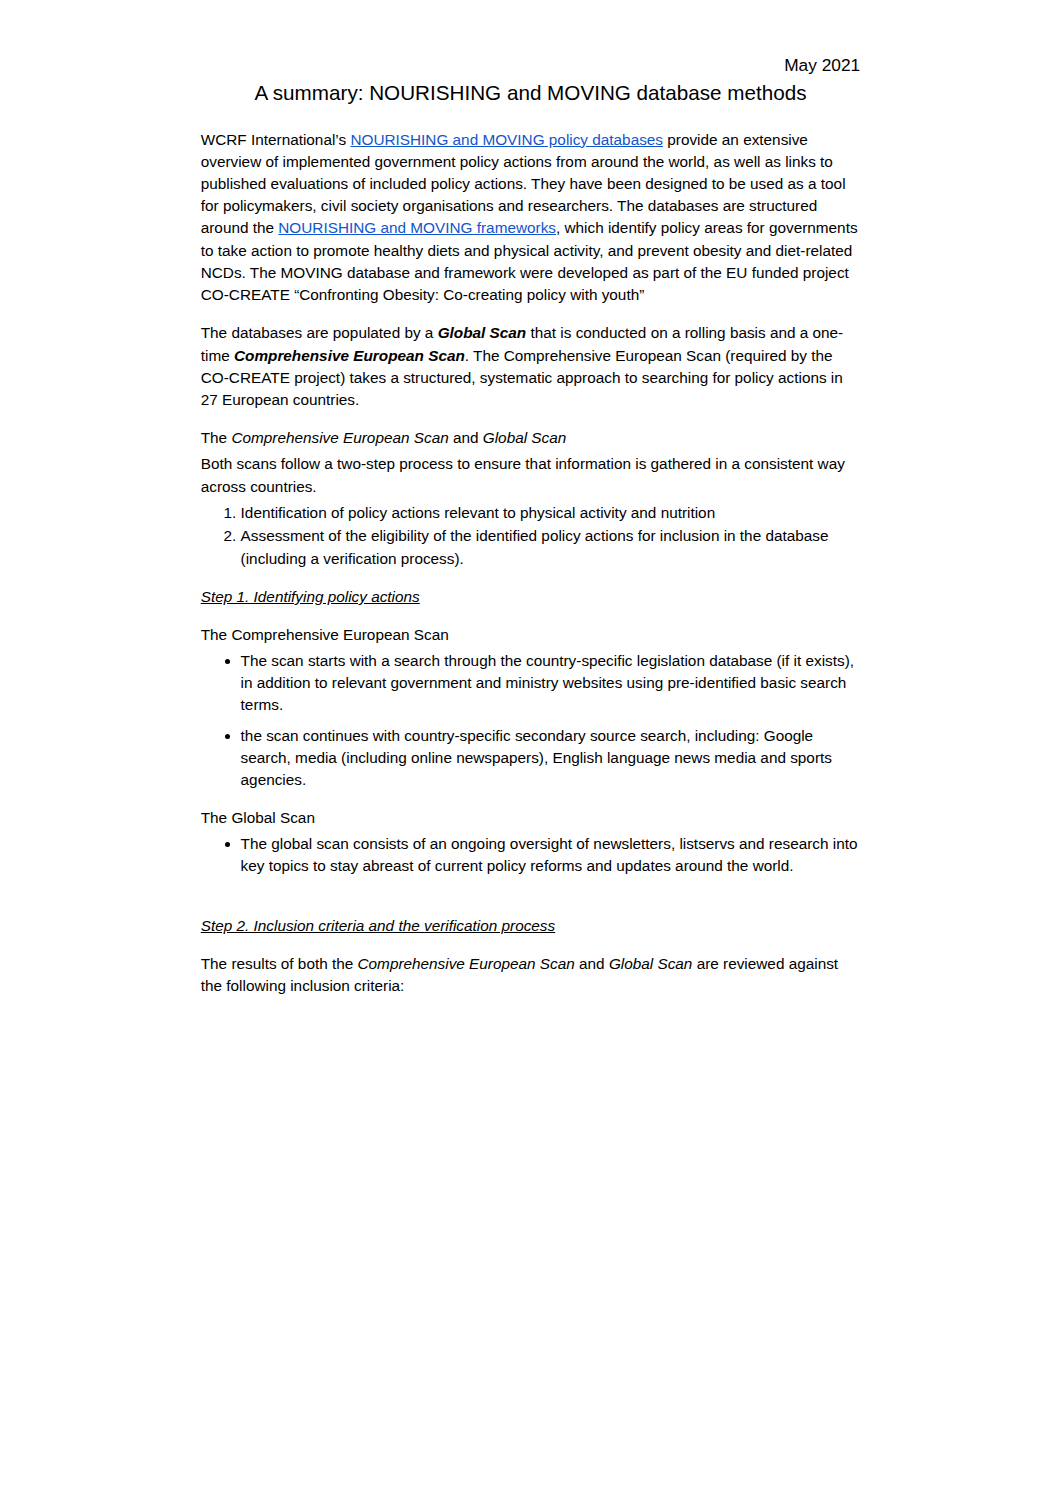May 2021
A summary: NOURISHING and MOVING database methods
WCRF International’s NOURISHING and MOVING policy databases provide an extensive overview of implemented government policy actions from around the world, as well as links to published evaluations of included policy actions. They have been designed to be used as a tool for policymakers, civil society organisations and researchers. The databases are structured around the NOURISHING and MOVING frameworks, which identify policy areas for governments to take action to promote healthy diets and physical activity, and prevent obesity and diet-related NCDs. The MOVING database and framework were developed as part of the EU funded project CO-CREATE “Confronting Obesity: Co-creating policy with youth”
The databases are populated by a Global Scan that is conducted on a rolling basis and a one-time Comprehensive European Scan. The Comprehensive European Scan (required by the CO-CREATE project) takes a structured, systematic approach to searching for policy actions in 27 European countries.
The Comprehensive European Scan and Global Scan
Both scans follow a two-step process to ensure that information is gathered in a consistent way across countries.
Identification of policy actions relevant to physical activity and nutrition
Assessment of the eligibility of the identified policy actions for inclusion in the database (including a verification process).
Step 1. Identifying policy actions
The Comprehensive European Scan
The scan starts with a search through the country-specific legislation database (if it exists), in addition to relevant government and ministry websites using pre-identified basic search terms.
the scan continues with country-specific secondary source search, including: Google search, media (including online newspapers), English language news media and sports agencies.
The Global Scan
The global scan consists of an ongoing oversight of newsletters, listservs and research into key topics to stay abreast of current policy reforms and updates around the world.
Step 2. Inclusion criteria and the verification process
The results of both the Comprehensive European Scan and Global Scan are reviewed against the following inclusion criteria: